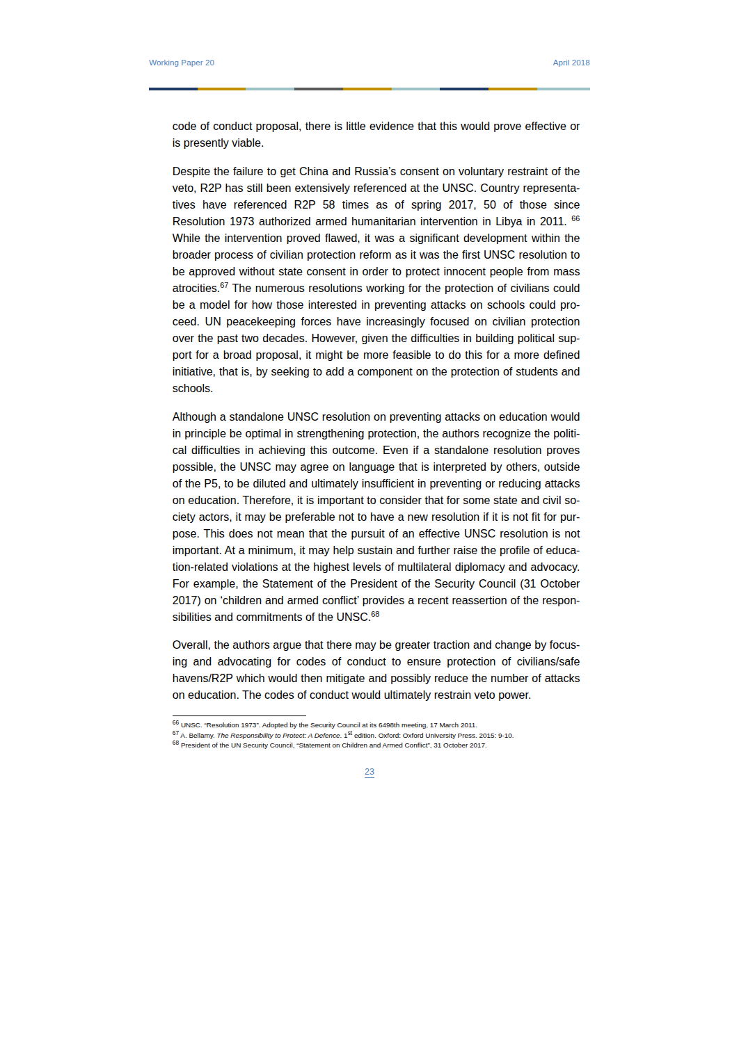Working Paper 20
April 2018
code of conduct proposal, there is little evidence that this would prove effective or is presently viable.
Despite the failure to get China and Russia’s consent on voluntary restraint of the veto, R2P has still been extensively referenced at the UNSC. Country representatives have referenced R2P 58 times as of spring 2017, 50 of those since Resolution 1973 authorized armed humanitarian intervention in Libya in 2011. 66 While the intervention proved flawed, it was a significant development within the broader process of civilian protection reform as it was the first UNSC resolution to be approved without state consent in order to protect innocent people from mass atrocities.67 The numerous resolutions working for the protection of civilians could be a model for how those interested in preventing attacks on schools could proceed. UN peacekeeping forces have increasingly focused on civilian protection over the past two decades. However, given the difficulties in building political support for a broad proposal, it might be more feasible to do this for a more defined initiative, that is, by seeking to add a component on the protection of students and schools.
Although a standalone UNSC resolution on preventing attacks on education would in principle be optimal in strengthening protection, the authors recognize the political difficulties in achieving this outcome. Even if a standalone resolution proves possible, the UNSC may agree on language that is interpreted by others, outside of the P5, to be diluted and ultimately insufficient in preventing or reducing attacks on education. Therefore, it is important to consider that for some state and civil society actors, it may be preferable not to have a new resolution if it is not fit for purpose. This does not mean that the pursuit of an effective UNSC resolution is not important. At a minimum, it may help sustain and further raise the profile of education-related violations at the highest levels of multilateral diplomacy and advocacy. For example, the Statement of the President of the Security Council (31 October 2017) on ‘children and armed conflict’ provides a recent reassertion of the responsibilities and commitments of the UNSC.68
Overall, the authors argue that there may be greater traction and change by focusing and advocating for codes of conduct to ensure protection of civilians/safe havens/R2P which would then mitigate and possibly reduce the number of attacks on education. The codes of conduct would ultimately restrain veto power.
66 UNSC. “Resolution 1973”. Adopted by the Security Council at its 6498th meeting, 17 March 2011.
67 A. Bellamy. The Responsibility to Protect: A Defence. 1st edition. Oxford: Oxford University Press. 2015: 9-10.
68 President of the UN Security Council, “Statement on Children and Armed Conflict”, 31 October 2017.
23